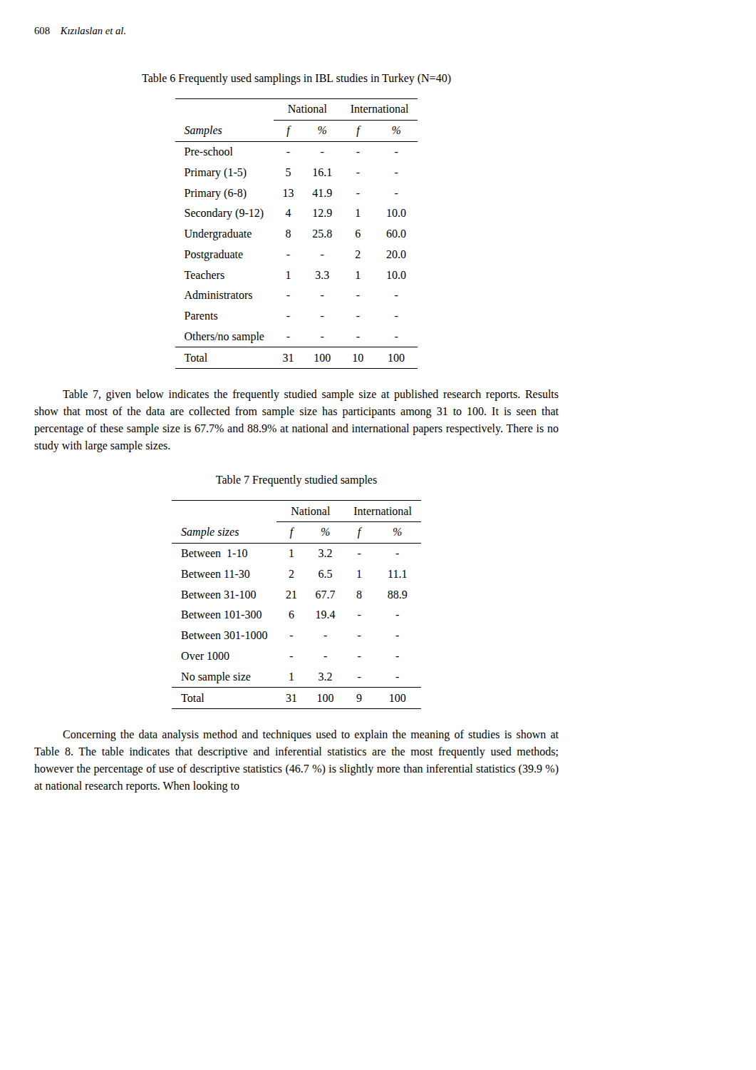608 Kızılaslan et al.
Table 6 Frequently used samplings in IBL studies in Turkey (N=40)
| | National | International |
| --- | --- | --- |
| Samples | f | % | f | % |
| Pre-school | - | - | - | - |
| Primary (1-5) | 5 | 16.1 | - | - |
| Primary (6-8) | 13 | 41.9 | - | - |
| Secondary (9-12) | 4 | 12.9 | 1 | 10.0 |
| Undergraduate | 8 | 25.8 | 6 | 60.0 |
| Postgraduate | - | - | 2 | 20.0 |
| Teachers | 1 | 3.3 | 1 | 10.0 |
| Administrators | - | - | - | - |
| Parents | - | - | - | - |
| Others/no sample | - | - | - | - |
| Total | 31 | 100 | 10 | 100 |
Table 7, given below indicates the frequently studied sample size at published research reports. Results show that most of the data are collected from sample size has participants among 31 to 100. It is seen that percentage of these sample size is 67.7% and 88.9% at national and international papers respectively. There is no study with large sample sizes.
Table 7 Frequently studied samples
| | National | International |
| --- | --- | --- |
| Sample sizes | f | % | f | % |
| Between 1-10 | 1 | 3.2 | - | - |
| Between 11-30 | 2 | 6.5 | 1 | 11.1 |
| Between 31-100 | 21 | 67.7 | 8 | 88.9 |
| Between 101-300 | 6 | 19.4 | - | - |
| Between 301-1000 | - | - | - | - |
| Over 1000 | - | - | - | - |
| No sample size | 1 | 3.2 | - | - |
| Total | 31 | 100 | 9 | 100 |
Concerning the data analysis method and techniques used to explain the meaning of studies is shown at Table 8. The table indicates that descriptive and inferential statistics are the most frequently used methods; however the percentage of use of descriptive statistics (46.7 %) is slightly more than inferential statistics (39.9 %) at national research reports. When looking to